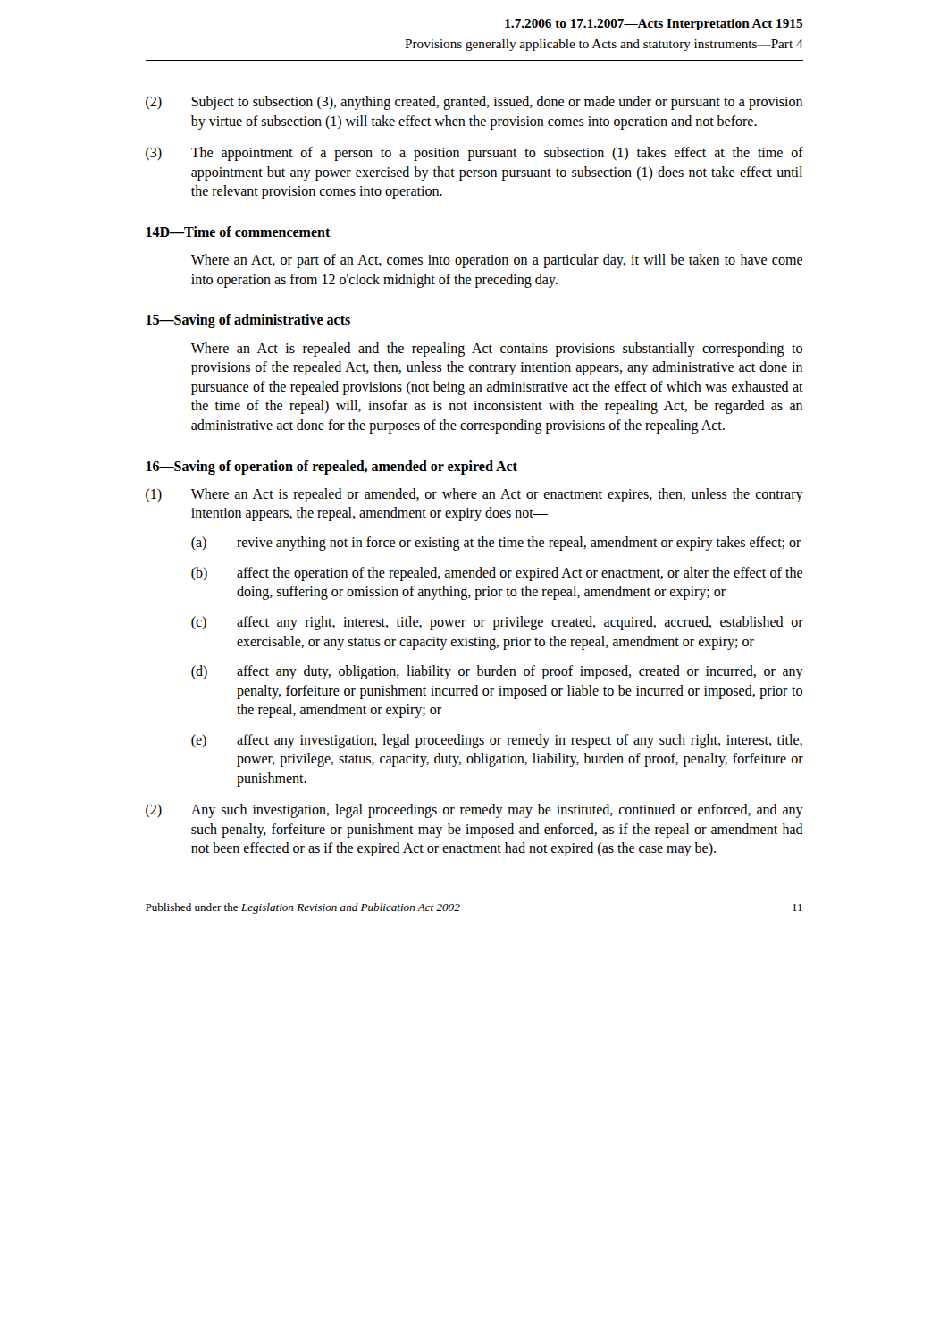1.7.2006 to 17.1.2007—Acts Interpretation Act 1915
Provisions generally applicable to Acts and statutory instruments—Part 4
(2) Subject to subsection (3), anything created, granted, issued, done or made under or pursuant to a provision by virtue of subsection (1) will take effect when the provision comes into operation and not before.
(3) The appointment of a person to a position pursuant to subsection (1) takes effect at the time of appointment but any power exercised by that person pursuant to subsection (1) does not take effect until the relevant provision comes into operation.
14D—Time of commencement
Where an Act, or part of an Act, comes into operation on a particular day, it will be taken to have come into operation as from 12 o'clock midnight of the preceding day.
15—Saving of administrative acts
Where an Act is repealed and the repealing Act contains provisions substantially corresponding to provisions of the repealed Act, then, unless the contrary intention appears, any administrative act done in pursuance of the repealed provisions (not being an administrative act the effect of which was exhausted at the time of the repeal) will, insofar as is not inconsistent with the repealing Act, be regarded as an administrative act done for the purposes of the corresponding provisions of the repealing Act.
16—Saving of operation of repealed, amended or expired Act
(1) Where an Act is repealed or amended, or where an Act or enactment expires, then, unless the contrary intention appears, the repeal, amendment or expiry does not—
(a) revive anything not in force or existing at the time the repeal, amendment or expiry takes effect; or
(b) affect the operation of the repealed, amended or expired Act or enactment, or alter the effect of the doing, suffering or omission of anything, prior to the repeal, amendment or expiry; or
(c) affect any right, interest, title, power or privilege created, acquired, accrued, established or exercisable, or any status or capacity existing, prior to the repeal, amendment or expiry; or
(d) affect any duty, obligation, liability or burden of proof imposed, created or incurred, or any penalty, forfeiture or punishment incurred or imposed or liable to be incurred or imposed, prior to the repeal, amendment or expiry; or
(e) affect any investigation, legal proceedings or remedy in respect of any such right, interest, title, power, privilege, status, capacity, duty, obligation, liability, burden of proof, penalty, forfeiture or punishment.
(2) Any such investigation, legal proceedings or remedy may be instituted, continued or enforced, and any such penalty, forfeiture or punishment may be imposed and enforced, as if the repeal or amendment had not been effected or as if the expired Act or enactment had not expired (as the case may be).
Published under the Legislation Revision and Publication Act 2002 11